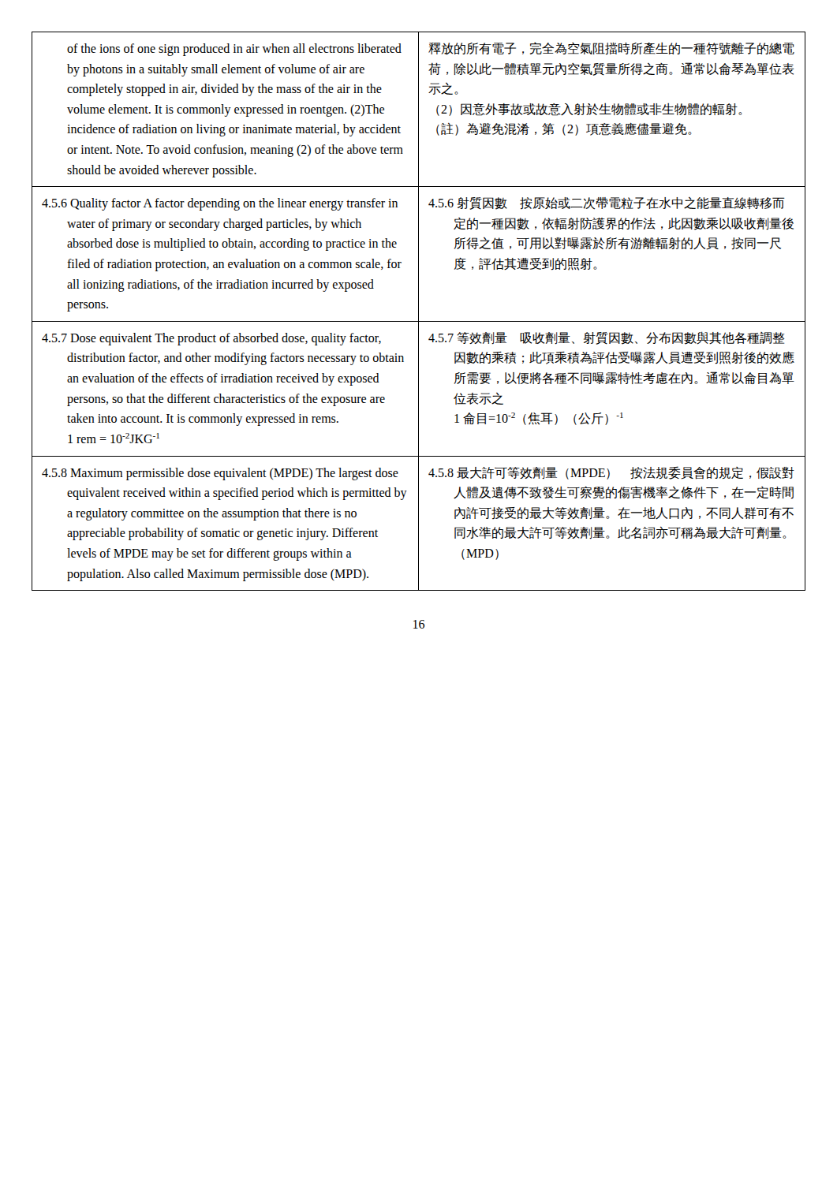| of the ions of one sign produced in air when all electrons liberated by photons in a suitably small element of volume of air are completely stopped in air, divided by the mass of the air in the volume element. It is commonly expressed in roentgen. (2)The incidence of radiation on living or inanimate material, by accident or intent. Note. To avoid confusion, meaning (2) of the above term should be avoided wherever possible. | 釋放的所有電子，完全為空氣阻擋時所產生的一種符號離子的總電荷，除以此一體積單元內空氣質量所得之商。通常以侖琴為單位表示之。 （2）因意外事故或故意入射於生物體或非生物體的輻射。 （註）為避免混淆，第（2）項意義應儘量避免。 |
| 4.5.6 Quality factor A factor depending on the linear energy transfer in water of primary or secondary charged particles, by which absorbed dose is multiplied to obtain, according to practice in the filed of radiation protection, an evaluation on a common scale, for all ionizing radiations, of the irradiation incurred by exposed persons. | 4.5.6 射質因數 按原始或二次帶電粒子在水中之能量直線轉移而定的一種因數，依輻射防護界的作法，此因數乘以吸收劑量後所得之值，可用以對曝露於所有游離輻射的人員，按同一尺度，評估其遭受到的照射。 |
| 4.5.7 Dose equivalent The product of absorbed dose, quality factor, distribution factor, and other modifying factors necessary to obtain an evaluation of the effects of irradiation received by exposed persons, so that the different characteristics of the exposure are taken into account. It is commonly expressed in rems. 1 rem = 10 -2 JKG -1 | 4.5.7 等效劑量 吸收劑量、射質因數、分布因數與其他各種調整因數的乘積；此項乘積為評估受曝露人員遭受到照射後的效應所需要，以便將各種不同曝露特性考慮在內。通常以侖目為單位表示之 1 侖目=10 -2 （焦耳）（公斤） -1 |
| 4.5.8 Maximum permissible dose equivalent (MPDE) The largest dose equivalent received within a specified period which is permitted by a regulatory committee on the assumption that there is no appreciable probability of somatic or genetic injury. Different levels of MPDE may be set for different groups within a population. Also called Maximum permissible dose (MPD). | 4.5.8 最大許可等效劑量（MPDE） 按法規委員會的規定，假設對人體及遺傳不致發生可察覺的傷害機率之條件下，在一定時間內許可接受的最大等效劑量。在一地人口內，不同人群可有不同水準的最大許可等效劑量。此名詞亦可稱為最大許可劑量。（MPD） |
16